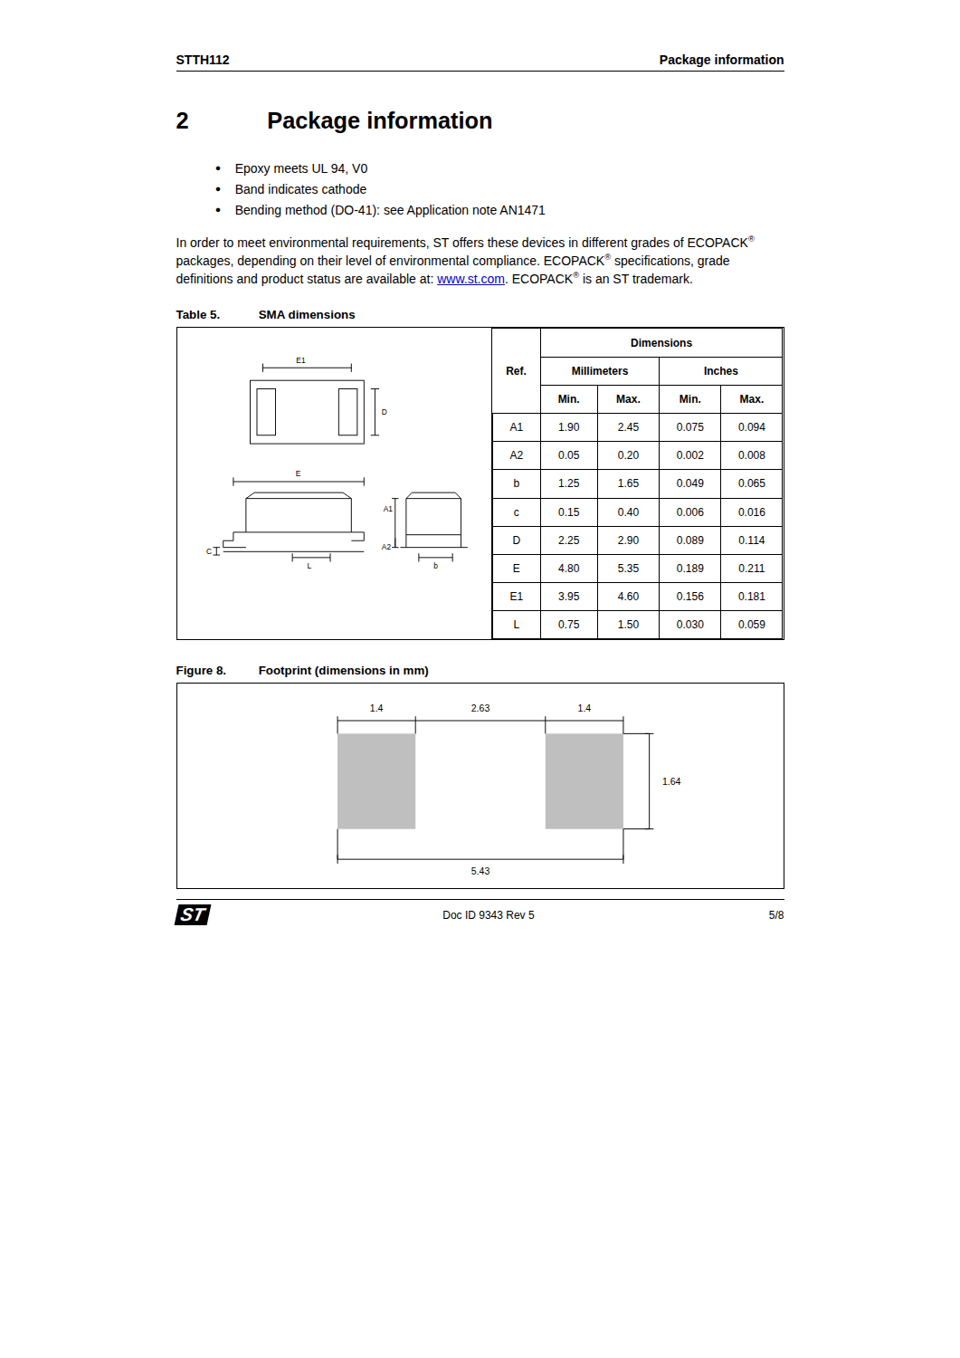STTH112 Package information
2 Package information
Epoxy meets UL 94, V0
Band indicates cathode
Bending method (DO-41): see Application note AN1471
In order to meet environmental requirements, ST offers these devices in different grades of ECOPACK® packages, depending on their level of environmental compliance. ECOPACK® specifications, grade definitions and product status are available at: www.st.com. ECOPACK® is an ST trademark.
Table 5. SMA dimensions
E1 D E C L A1 A2 b
| Ref. | Dimensions |
| --- | --- |
| Millimeters | Inches |
| Min. | Max. | Min. | Max. |
| A1 | 1.90 | 2.45 | 0.075 | 0.094 |
| A2 | 0.05 | 0.20 | 0.002 | 0.008 |
| b | 1.25 | 1.65 | 0.049 | 0.065 |
| c | 0.15 | 0.40 | 0.006 | 0.016 |
| D | 2.25 | 2.90 | 0.089 | 0.114 |
| E | 4.80 | 5.35 | 0.189 | 0.211 |
| E1 | 3.95 | 4.60 | 0.156 | 0.181 |
| L | 0.75 | 1.50 | 0.030 | 0.059 |
Figure 8. Footprint (dimensions in mm)
1.4 2.63 1.4 1.64 5.43
ST Doc ID 9343 Rev 5 5/8